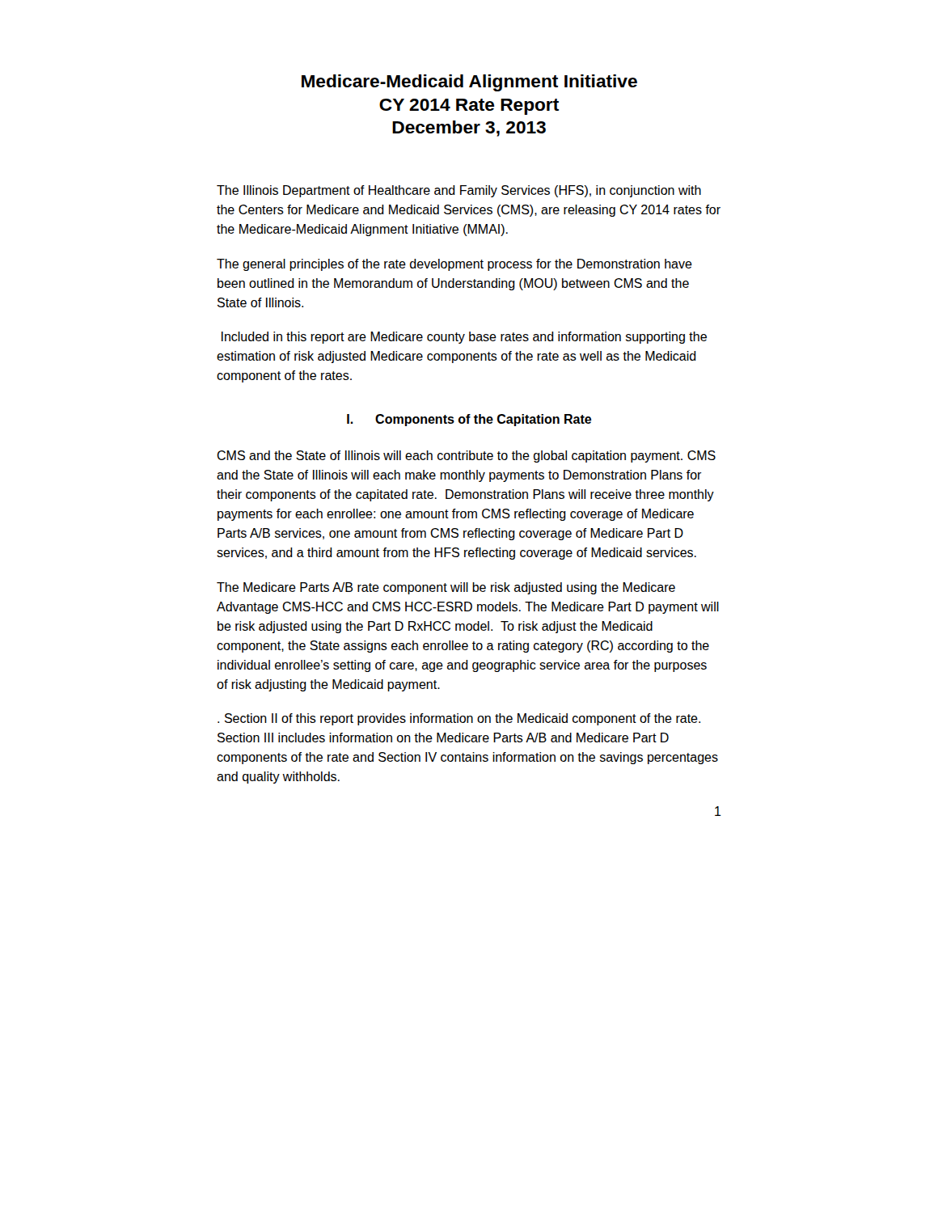Medicare-Medicaid Alignment Initiative CY 2014 Rate Report December 3, 2013
The Illinois Department of Healthcare and Family Services (HFS), in conjunction with the Centers for Medicare and Medicaid Services (CMS), are releasing CY 2014 rates for the Medicare-Medicaid Alignment Initiative (MMAI).
The general principles of the rate development process for the Demonstration have been outlined in the Memorandum of Understanding (MOU) between CMS and the State of Illinois.
Included in this report are Medicare county base rates and information supporting the estimation of risk adjusted Medicare components of the rate as well as the Medicaid component of the rates.
I. Components of the Capitation Rate
CMS and the State of Illinois will each contribute to the global capitation payment. CMS and the State of Illinois will each make monthly payments to Demonstration Plans for their components of the capitated rate. Demonstration Plans will receive three monthly payments for each enrollee: one amount from CMS reflecting coverage of Medicare Parts A/B services, one amount from CMS reflecting coverage of Medicare Part D services, and a third amount from the HFS reflecting coverage of Medicaid services.
The Medicare Parts A/B rate component will be risk adjusted using the Medicare Advantage CMS-HCC and CMS HCC-ESRD models. The Medicare Part D payment will be risk adjusted using the Part D RxHCC model. To risk adjust the Medicaid component, the State assigns each enrollee to a rating category (RC) according to the individual enrollee’s setting of care, age and geographic service area for the purposes of risk adjusting the Medicaid payment.
. Section II of this report provides information on the Medicaid component of the rate. Section III includes information on the Medicare Parts A/B and Medicare Part D components of the rate and Section IV contains information on the savings percentages and quality withholds.
1